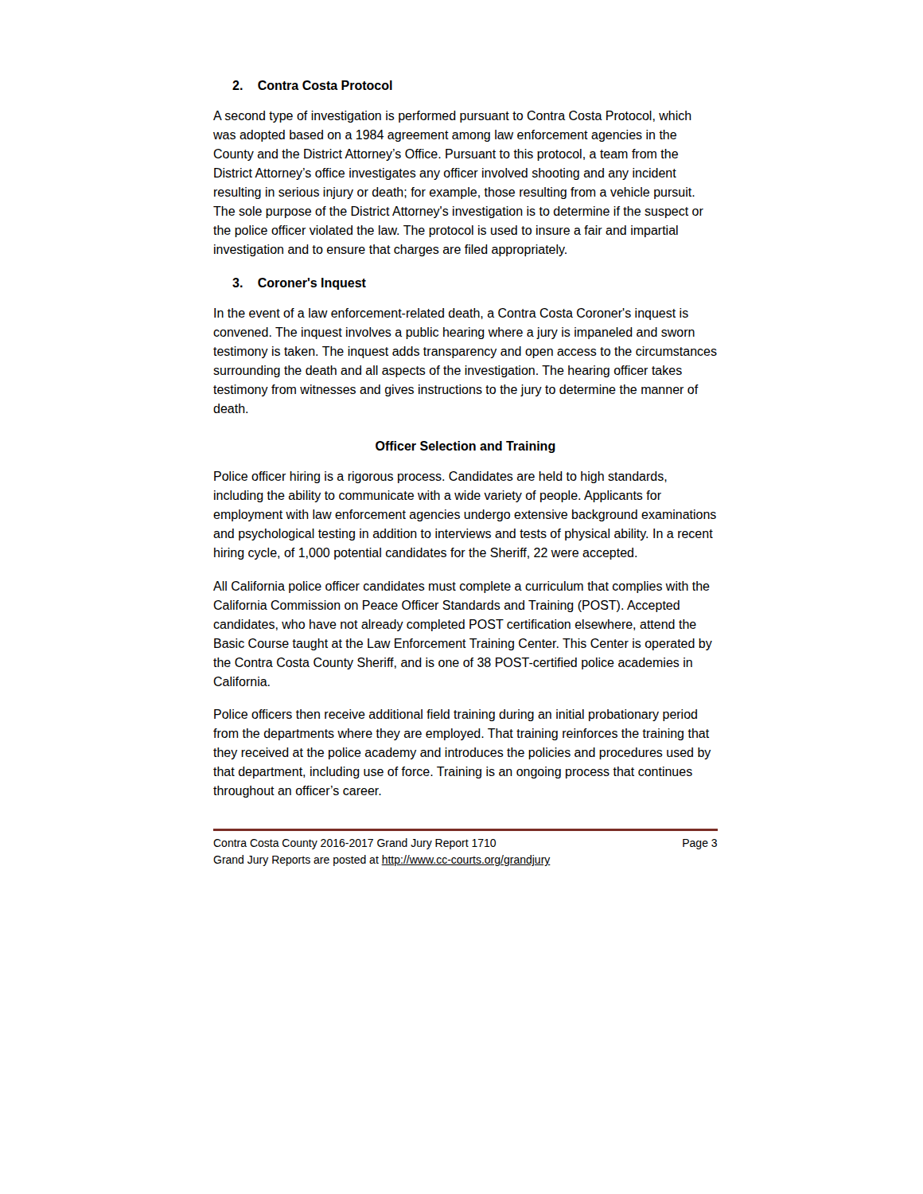2. Contra Costa Protocol
A second type of investigation is performed pursuant to Contra Costa Protocol, which was adopted based on a 1984 agreement among law enforcement agencies in the County and the District Attorney’s Office. Pursuant to this protocol, a team from the District Attorney’s office investigates any officer involved shooting and any incident resulting in serious injury or death; for example, those resulting from a vehicle pursuit. The sole purpose of the District Attorney's investigation is to determine if the suspect or the police officer violated the law. The protocol is used to insure a fair and impartial investigation and to ensure that charges are filed appropriately.
3. Coroner's Inquest
In the event of a law enforcement-related death, a Contra Costa Coroner's inquest is convened. The inquest involves a public hearing where a jury is impaneled and sworn testimony is taken. The inquest adds transparency and open access to the circumstances surrounding the death and all aspects of the investigation. The hearing officer takes testimony from witnesses and gives instructions to the jury to determine the manner of death.
Officer Selection and Training
Police officer hiring is a rigorous process. Candidates are held to high standards, including the ability to communicate with a wide variety of people. Applicants for employment with law enforcement agencies undergo extensive background examinations and psychological testing in addition to interviews and tests of physical ability. In a recent hiring cycle, of 1,000 potential candidates for the Sheriff, 22 were accepted.
All California police officer candidates must complete a curriculum that complies with the California Commission on Peace Officer Standards and Training (POST). Accepted candidates, who have not already completed POST certification elsewhere, attend the Basic Course taught at the Law Enforcement Training Center. This Center is operated by the Contra Costa County Sheriff, and is one of 38 POST-certified police academies in California.
Police officers then receive additional field training during an initial probationary period from the departments where they are employed. That training reinforces the training that they received at the police academy and introduces the policies and procedures used by that department, including use of force. Training is an ongoing process that continues throughout an officer’s career.
Contra Costa County 2016-2017 Grand Jury Report 1710
Grand Jury Reports are posted at http://www.cc-courts.org/grandjury
Page 3